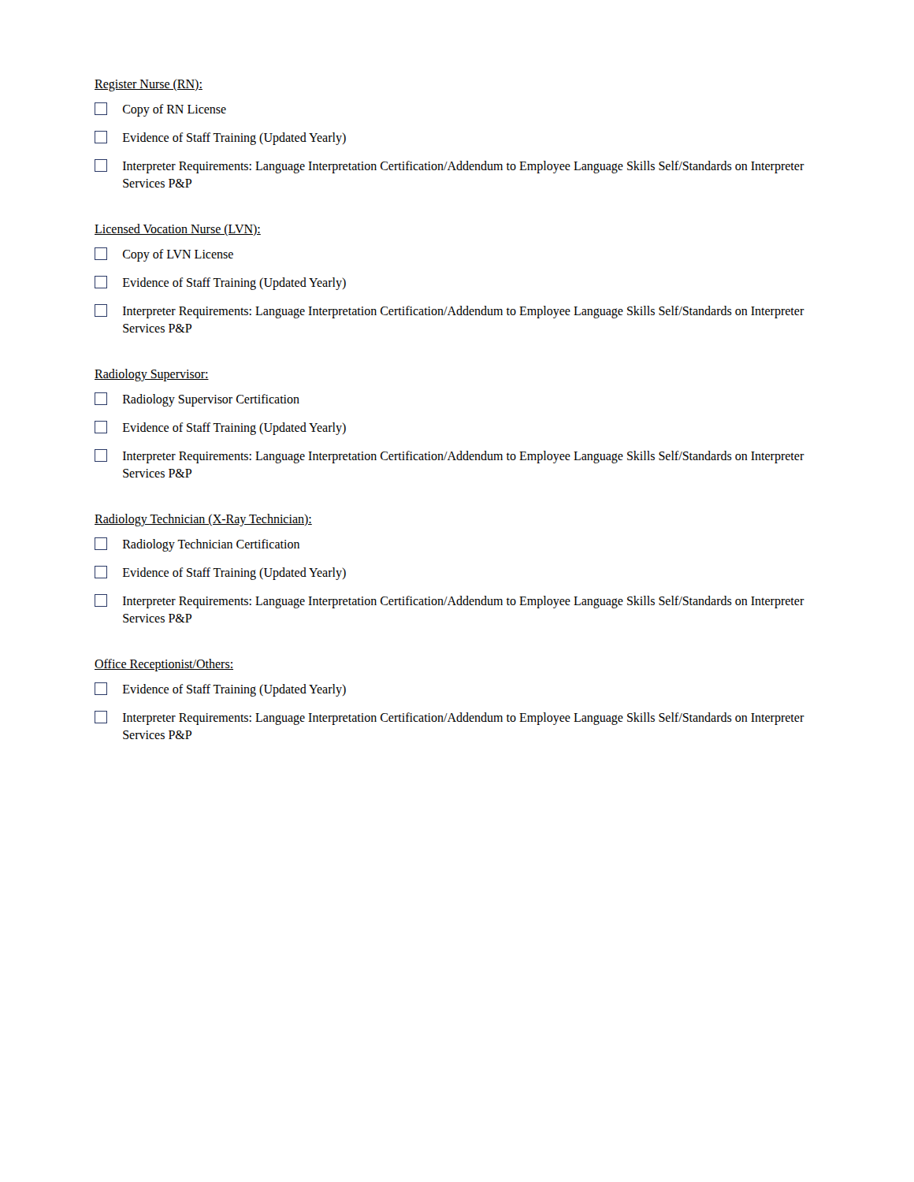Register Nurse (RN):
Copy of RN License
Evidence of Staff Training (Updated Yearly)
Interpreter Requirements: Language Interpretation Certification/Addendum to Employee Language Skills Self/Standards on Interpreter Services P&P
Licensed Vocation Nurse (LVN):
Copy of LVN License
Evidence of Staff Training (Updated Yearly)
Interpreter Requirements: Language Interpretation Certification/Addendum to Employee Language Skills Self/Standards on Interpreter Services P&P
Radiology Supervisor:
Radiology Supervisor Certification
Evidence of Staff Training (Updated Yearly)
Interpreter Requirements: Language Interpretation Certification/Addendum to Employee Language Skills Self/Standards on Interpreter Services P&P
Radiology Technician (X-Ray Technician):
Radiology Technician Certification
Evidence of Staff Training (Updated Yearly)
Interpreter Requirements: Language Interpretation Certification/Addendum to Employee Language Skills Self/Standards on Interpreter Services P&P
Office Receptionist/Others:
Evidence of Staff Training (Updated Yearly)
Interpreter Requirements: Language Interpretation Certification/Addendum to Employee Language Skills Self/Standards on Interpreter Services P&P